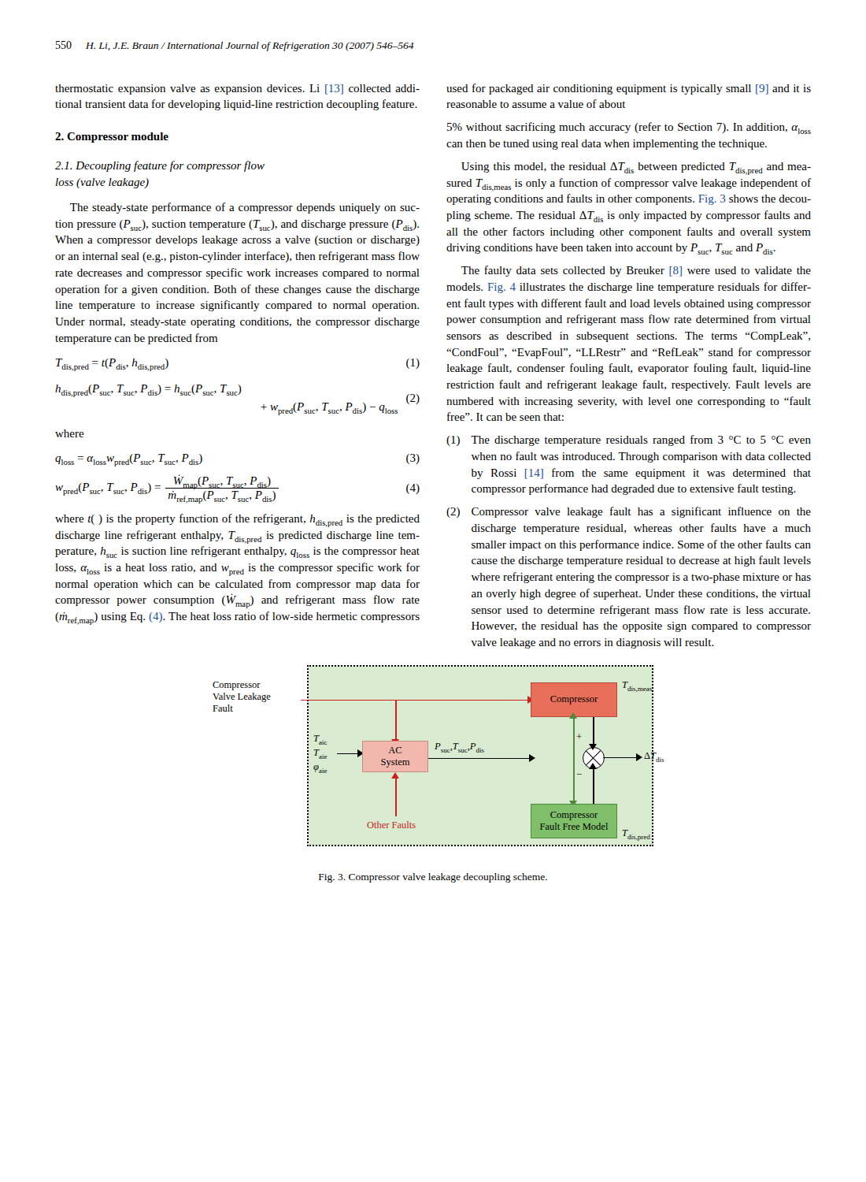550 H. Li, J.E. Braun / International Journal of Refrigeration 30 (2007) 546–564
thermostatic expansion valve as expansion devices. Li [13] collected additional transient data for developing liquid-line restriction decoupling feature.
2. Compressor module
2.1. Decoupling feature for compressor flow
loss (valve leakage)
The steady-state performance of a compressor depends uniquely on suction pressure (Psuc), suction temperature (Tsuc), and discharge pressure (Pdis). When a compressor develops leakage across a valve (suction or discharge) or an internal seal (e.g., piston-cylinder interface), then refrigerant mass flow rate decreases and compressor specific work increases compared to normal operation for a given condition. Both of these changes cause the discharge line temperature to increase significantly compared to normal operation. Under normal, steady-state operating conditions, the compressor discharge temperature can be predicted from
Tdis,pred = t(Pdis, hdis,pred)
(1)
hdis,pred(Psuc, Tsuc, Pdis) = hsuc(Psuc, Tsuc)
+ wpred(Psuc, Tsuc, Pdis) − qloss
(2)
where
qloss = αlosswpred(Psuc, Tsuc, Pdis)
(3)
wpred(Psuc, Tsuc, Pdis) = Ẇmap(Psuc, Tsuc, Pdis) ṁref,map(Psuc, Tsuc, Pdis)
(4)
where t( ) is the property function of the refrigerant, hdis,pred is the predicted discharge line refrigerant enthalpy, Tdis,pred is predicted discharge line temperature, hsuc is suction line refrigerant enthalpy, qloss is the compressor heat loss, αloss is a heat loss ratio, and wpred is the compressor specific work for normal operation which can be calculated from compressor map data for compressor power consumption (Ẇmap) and refrigerant mass flow rate (ṁref,map) using Eq. (4). The heat loss ratio of low-side hermetic compressors used for packaged air conditioning equipment is typically small [9] and it is reasonable to assume a value of about
5% without sacrificing much accuracy (refer to Section 7). In addition, αloss can then be tuned using real data when implementing the technique.
Using this model, the residual ΔTdis between predicted Tdis,pred and measured Tdis,meas is only a function of compressor valve leakage independent of operating conditions and faults in other components. Fig. 3 shows the decoupling scheme. The residual ΔTdis is only impacted by compressor faults and all the other factors including other component faults and overall system driving conditions have been taken into account by Psuc, Tsuc and Pdis.
The faulty data sets collected by Breuker [8] were used to validate the models. Fig. 4 illustrates the discharge line temperature residuals for different fault types with different fault and load levels obtained using compressor power consumption and refrigerant mass flow rate determined from virtual sensors as described in subsequent sections. The terms “CompLeak”, “CondFoul”, “EvapFoul”, “LLRestr” and “RefLeak” stand for compressor leakage fault, condenser fouling fault, evaporator fouling fault, liquid-line restriction fault and refrigerant leakage fault, respectively. Fault levels are numbered with increasing severity, with level one corresponding to “fault free”. It can be seen that:
The discharge temperature residuals ranged from 3 °C to 5 °C even when no fault was introduced. Through comparison with data collected by Rossi [14] from the same equipment it was determined that compressor performance had degraded due to extensive fault testing.
Compressor valve leakage fault has a significant influence on the discharge temperature residual, whereas other faults have a much smaller impact on this performance indice. Some of the other faults can cause the discharge temperature residual to decrease at high fault levels where refrigerant entering the compressor is a two-phase mixture or has an overly high degree of superheat. Under these conditions, the virtual sensor used to determine refrigerant mass flow rate is less accurate. However, the residual has the opposite sign compared to compressor valve leakage and no errors in diagnosis will result.
Compressor
Valve Leakage
Fault
Compressor
Tdis,meas
Taic
Taie
φaie
AC
System
Psuc,Tsuc,Pdis
Other Faults
Compressor
Fault Free Model
Tdis,pred
+
−
ΔTdis
Fig. 3. Compressor valve leakage decoupling scheme.